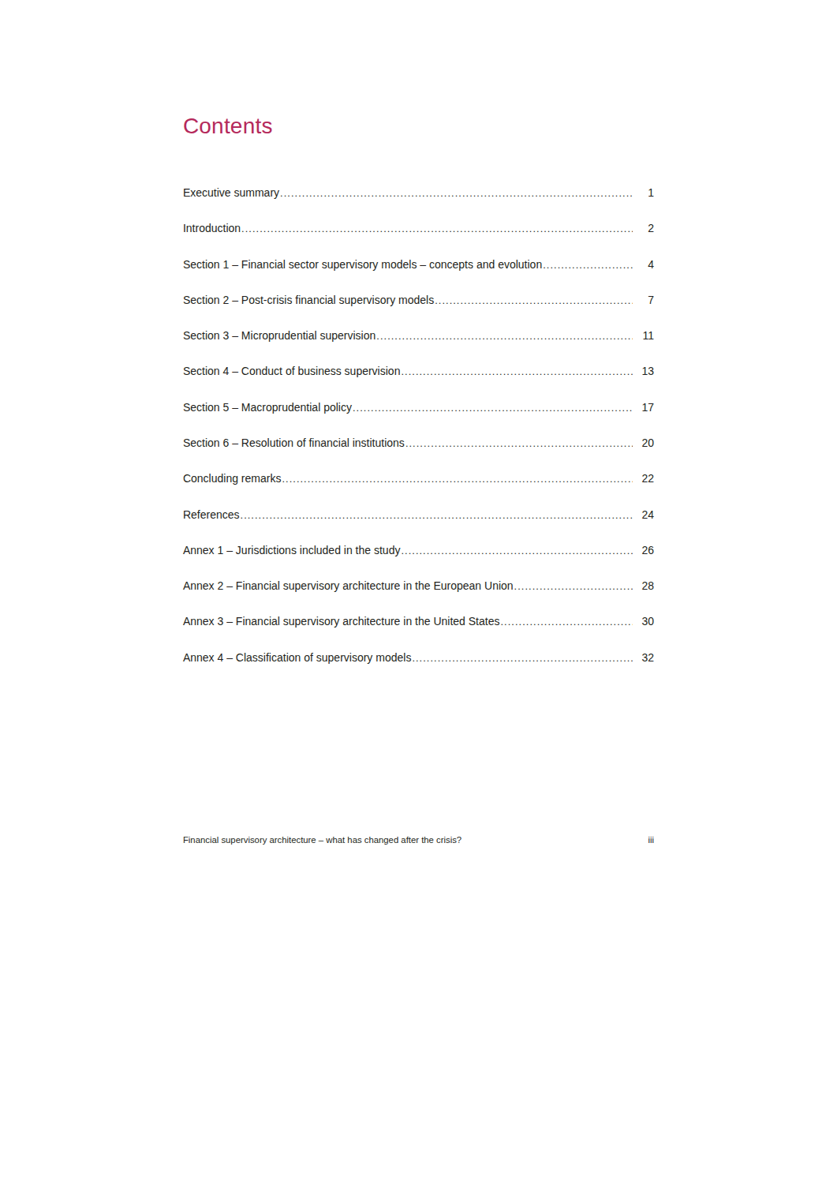Contents
Executive summary .................................................................................................................................................................. 1
Introduction .............................................................................................................................................................................. 2
Section 1 – Financial sector supervisory models – concepts and evolution ............................................................. 4
Section 2 – Post-crisis financial supervisory models ......................................................................................................... 7
Section 3 – Microprudential supervision ......................................................................................................................... 11
Section 4 – Conduct of business supervision ................................................................................................................. 13
Section 5 – Macroprudential policy ................................................................................................................................. 17
Section 6 – Resolution of financial institutions .............................................................................................................. 20
Concluding remarks .............................................................................................................................................................. 22
References .............................................................................................................................................................................. 24
Annex 1 – Jurisdictions included in the study .................................................................................................................. 26
Annex 2 – Financial supervisory architecture in the European Union ....................................................................... 28
Annex 3 – Financial supervisory architecture in the United States ........................................................................... 30
Annex 4 – Classification of supervisory models .............................................................................................................. 32
Financial supervisory architecture – what has changed after the crisis? iii